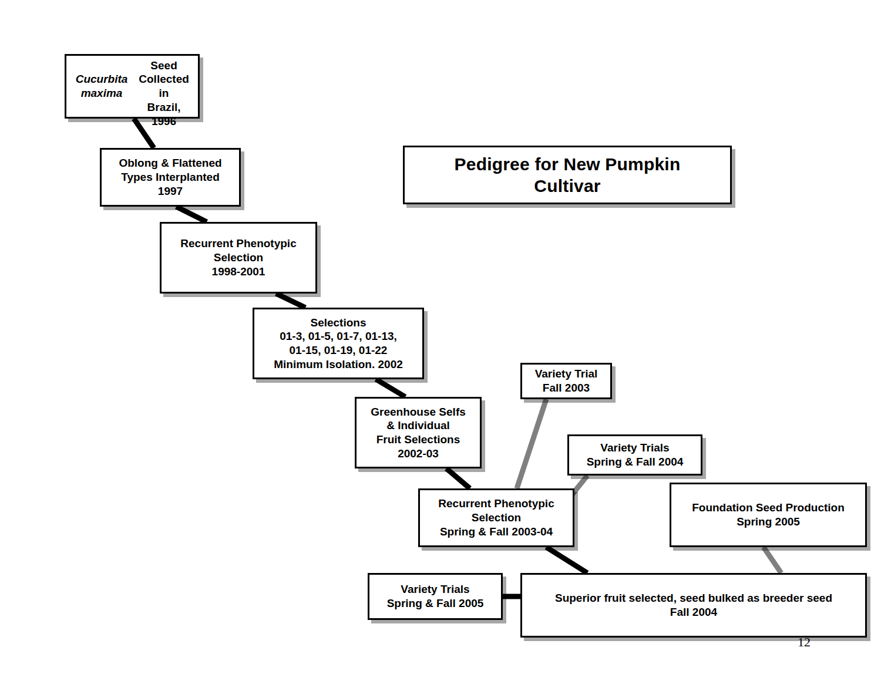Cucurbita maxima
Seed Collected in
Brazil, 1996
Oblong & Flattened
Types Interplanted
1997
Recurrent Phenotypic
Selection
1998-2001
Selections
01-3, 01-5, 01-7, 01-13,
01-15, 01-19, 01-22
Minimum Isolation. 2002
Greenhouse Selfs
& Individual
Fruit Selections
2002-03
Recurrent Phenotypic
Selection
Spring & Fall 2003-04
Variety Trial
Fall 2003
Variety Trials
Spring & Fall 2004
Foundation Seed Production
Spring 2005
Variety Trials
Spring & Fall 2005
Superior fruit selected, seed bulked as breeder seed
Fall 2004
Pedigree for New Pumpkin
Cultivar
12